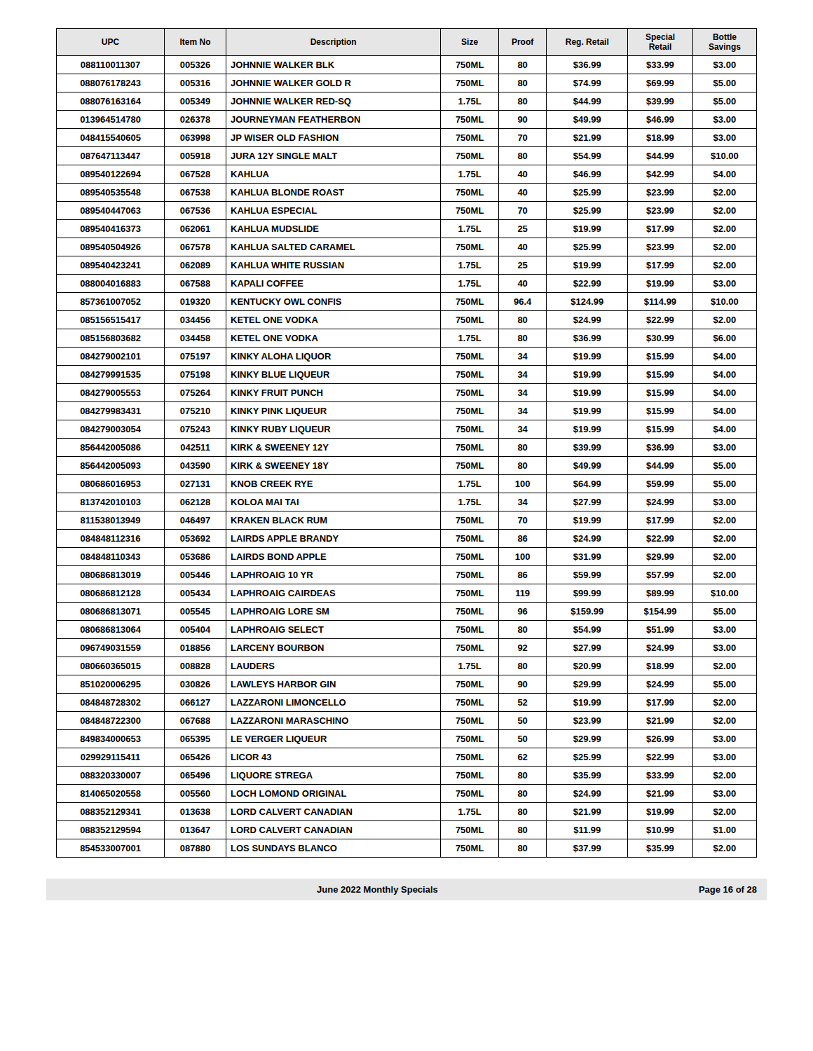| UPC | Item No | Description | Size | Proof | Reg. Retail | Special Retail | Bottle Savings |
| --- | --- | --- | --- | --- | --- | --- | --- |
| 088110011307 | 005326 | JOHNNIE WALKER BLK | 750ML | 80 | $36.99 | $33.99 | $3.00 |
| 088076178243 | 005316 | JOHNNIE WALKER GOLD R | 750ML | 80 | $74.99 | $69.99 | $5.00 |
| 088076163164 | 005349 | JOHNNIE WALKER RED-SQ | 1.75L | 80 | $44.99 | $39.99 | $5.00 |
| 013964514780 | 026378 | JOURNEYMAN FEATHERBON | 750ML | 90 | $49.99 | $46.99 | $3.00 |
| 048415540605 | 063998 | JP WISER OLD FASHION | 750ML | 70 | $21.99 | $18.99 | $3.00 |
| 087647113447 | 005918 | JURA 12Y SINGLE MALT | 750ML | 80 | $54.99 | $44.99 | $10.00 |
| 089540122694 | 067528 | KAHLUA | 1.75L | 40 | $46.99 | $42.99 | $4.00 |
| 089540535548 | 067538 | KAHLUA BLONDE ROAST | 750ML | 40 | $25.99 | $23.99 | $2.00 |
| 089540447063 | 067536 | KAHLUA ESPECIAL | 750ML | 70 | $25.99 | $23.99 | $2.00 |
| 089540416373 | 062061 | KAHLUA MUDSLIDE | 1.75L | 25 | $19.99 | $17.99 | $2.00 |
| 089540504926 | 067578 | KAHLUA SALTED CARAMEL | 750ML | 40 | $25.99 | $23.99 | $2.00 |
| 089540423241 | 062089 | KAHLUA WHITE RUSSIAN | 1.75L | 25 | $19.99 | $17.99 | $2.00 |
| 088004016883 | 067588 | KAPALI COFFEE | 1.75L | 40 | $22.99 | $19.99 | $3.00 |
| 857361007052 | 019320 | KENTUCKY OWL CONFIS | 750ML | 96.4 | $124.99 | $114.99 | $10.00 |
| 085156515417 | 034456 | KETEL ONE VODKA | 750ML | 80 | $24.99 | $22.99 | $2.00 |
| 085156803682 | 034458 | KETEL ONE VODKA | 1.75L | 80 | $36.99 | $30.99 | $6.00 |
| 084279002101 | 075197 | KINKY ALOHA LIQUOR | 750ML | 34 | $19.99 | $15.99 | $4.00 |
| 084279991535 | 075198 | KINKY BLUE LIQUEUR | 750ML | 34 | $19.99 | $15.99 | $4.00 |
| 084279005553 | 075264 | KINKY FRUIT PUNCH | 750ML | 34 | $19.99 | $15.99 | $4.00 |
| 084279983431 | 075210 | KINKY PINK LIQUEUR | 750ML | 34 | $19.99 | $15.99 | $4.00 |
| 084279003054 | 075243 | KINKY RUBY LIQUEUR | 750ML | 34 | $19.99 | $15.99 | $4.00 |
| 856442005086 | 042511 | KIRK & SWEENEY 12Y | 750ML | 80 | $39.99 | $36.99 | $3.00 |
| 856442005093 | 043590 | KIRK & SWEENEY 18Y | 750ML | 80 | $49.99 | $44.99 | $5.00 |
| 080686016953 | 027131 | KNOB CREEK RYE | 1.75L | 100 | $64.99 | $59.99 | $5.00 |
| 813742010103 | 062128 | KOLOA MAI TAI | 1.75L | 34 | $27.99 | $24.99 | $3.00 |
| 811538013949 | 046497 | KRAKEN BLACK RUM | 750ML | 70 | $19.99 | $17.99 | $2.00 |
| 084848112316 | 053692 | LAIRDS APPLE BRANDY | 750ML | 86 | $24.99 | $22.99 | $2.00 |
| 084848110343 | 053686 | LAIRDS BOND APPLE | 750ML | 100 | $31.99 | $29.99 | $2.00 |
| 080686813019 | 005446 | LAPHROAIG 10 YR | 750ML | 86 | $59.99 | $57.99 | $2.00 |
| 080686812128 | 005434 | LAPHROAIG CAIRDEAS | 750ML | 119 | $99.99 | $89.99 | $10.00 |
| 080686813071 | 005545 | LAPHROAIG LORE SM | 750ML | 96 | $159.99 | $154.99 | $5.00 |
| 080686813064 | 005404 | LAPHROAIG SELECT | 750ML | 80 | $54.99 | $51.99 | $3.00 |
| 096749031559 | 018856 | LARCENY BOURBON | 750ML | 92 | $27.99 | $24.99 | $3.00 |
| 080660365015 | 008828 | LAUDERS | 1.75L | 80 | $20.99 | $18.99 | $2.00 |
| 851020006295 | 030826 | LAWLEYS HARBOR GIN | 750ML | 90 | $29.99 | $24.99 | $5.00 |
| 084848728302 | 066127 | LAZZARONI LIMONCELLO | 750ML | 52 | $19.99 | $17.99 | $2.00 |
| 084848722300 | 067688 | LAZZARONI MARASCHINO | 750ML | 50 | $23.99 | $21.99 | $2.00 |
| 849834000653 | 065395 | LE VERGER LIQUEUR | 750ML | 50 | $29.99 | $26.99 | $3.00 |
| 029929115411 | 065426 | LICOR 43 | 750ML | 62 | $25.99 | $22.99 | $3.00 |
| 088320330007 | 065496 | LIQUORE STREGA | 750ML | 80 | $35.99 | $33.99 | $2.00 |
| 814065020558 | 005560 | LOCH LOMOND ORIGINAL | 750ML | 80 | $24.99 | $21.99 | $3.00 |
| 088352129341 | 013638 | LORD CALVERT CANADIAN | 1.75L | 80 | $21.99 | $19.99 | $2.00 |
| 088352129594 | 013647 | LORD CALVERT CANADIAN | 750ML | 80 | $11.99 | $10.99 | $1.00 |
| 854533007001 | 087880 | LOS SUNDAYS BLANCO | 750ML | 80 | $37.99 | $35.99 | $2.00 |
June 2022 Monthly Specials Page 16 of 28